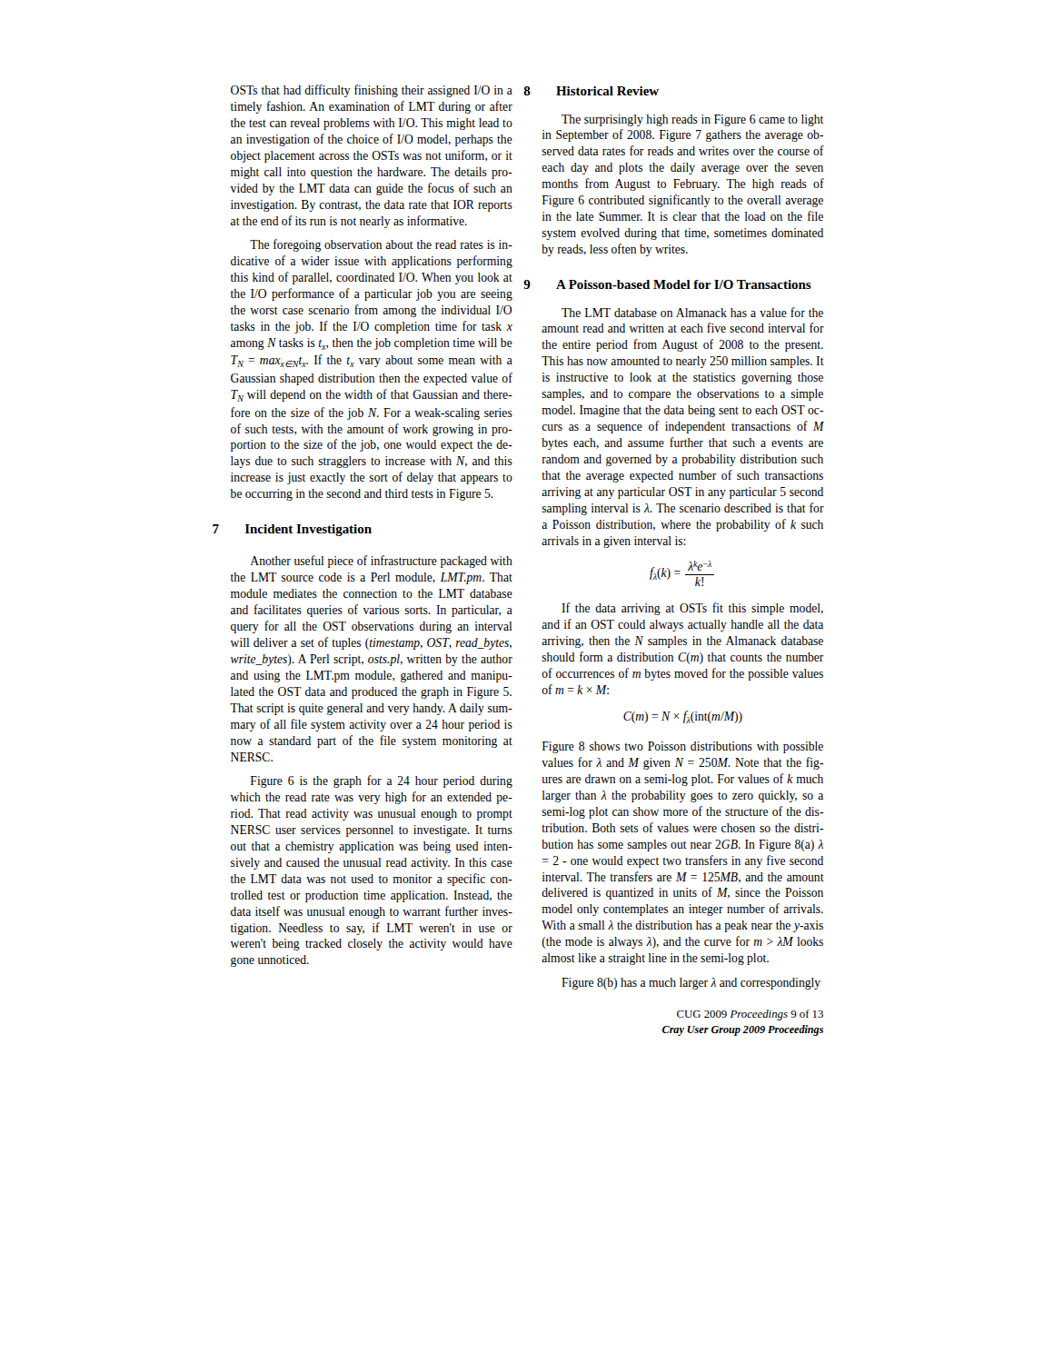OSTs that had difficulty finishing their assigned I/O in a timely fashion. An examination of LMT during or after the test can reveal problems with I/O. This might lead to an investigation of the choice of I/O model, perhaps the object placement across the OSTs was not uniform, or it might call into question the hardware. The details provided by the LMT data can guide the focus of such an investigation. By contrast, the data rate that IOR reports at the end of its run is not nearly as informative.
The foregoing observation about the read rates is indicative of a wider issue with applications performing this kind of parallel, coordinated I/O. When you look at the I/O performance of a particular job you are seeing the worst case scenario from among the individual I/O tasks in the job. If the I/O completion time for task x among N tasks is tx, then the job completion time will be TN = maxx∈Ntx. If the tx vary about some mean with a Gaussian shaped distribution then the expected value of TN will depend on the width of that Gaussian and therefore on the size of the job N. For a weak-scaling series of such tests, with the amount of work growing in proportion to the size of the job, one would expect the delays due to such stragglers to increase with N, and this increase is just exactly the sort of delay that appears to be occurring in the second and third tests in Figure 5.
7 Incident Investigation
Another useful piece of infrastructure packaged with the LMT source code is a Perl module, LMT.pm. That module mediates the connection to the LMT database and facilitates queries of various sorts. In particular, a query for all the OST observations during an interval will deliver a set of tuples (timestamp, OST, read_bytes, write_bytes). A Perl script, osts.pl, written by the author and using the LMT.pm module, gathered and manipulated the OST data and produced the graph in Figure 5. That script is quite general and very handy. A daily summary of all file system activity over a 24 hour period is now a standard part of the file system monitoring at NERSC.
Figure 6 is the graph for a 24 hour period during which the read rate was very high for an extended period. That read activity was unusual enough to prompt NERSC user services personnel to investigate. It turns out that a chemistry application was being used intensively and caused the unusual read activity. In this case the LMT data was not used to monitor a specific controlled test or production time application. Instead, the data itself was unusual enough to warrant further investigation. Needless to say, if LMT weren't in use or weren't being tracked closely the activity would have gone unnoticed.
8 Historical Review
The surprisingly high reads in Figure 6 came to light in September of 2008. Figure 7 gathers the average observed data rates for reads and writes over the course of each day and plots the daily average over the seven months from August to February. The high reads of Figure 6 contributed significantly to the overall average in the late Summer. It is clear that the load on the file system evolved during that time, sometimes dominated by reads, less often by writes.
9 A Poisson-based Model for I/O Transactions
The LMT database on Almanack has a value for the amount read and written at each five second interval for the entire period from August of 2008 to the present. This has now amounted to nearly 250 million samples. It is instructive to look at the statistics governing those samples, and to compare the observations to a simple model. Imagine that the data being sent to each OST occurs as a sequence of independent transactions of M bytes each, and assume further that such a events are random and governed by a probability distribution such that the average expected number of such transactions arriving at any particular OST in any particular 5 second sampling interval is λ. The scenario described is that for a Poisson distribution, where the probability of k such arrivals in a given interval is:
fλ(k) = λke−λ k!
If the data arriving at OSTs fit this simple model, and if an OST could always actually handle all the data arriving, then the N samples in the Almanack database should form a distribution C(m) that counts the number of occurrences of m bytes moved for the possible values of m = k × M:
C(m) = N × fλ(int(m/M))
Figure 8 shows two Poisson distributions with possible values for λ and M given N = 250M. Note that the figures are drawn on a semi-log plot. For values of k much larger than λ the probability goes to zero quickly, so a semi-log plot can show more of the structure of the distribution. Both sets of values were chosen so the distribution has some samples out near 2GB. In Figure 8(a) λ = 2 - one would expect two transfers in any five second interval. The transfers are M = 125MB, and the amount delivered is quantized in units of M, since the Poisson model only contemplates an integer number of arrivals. With a small λ the distribution has a peak near the y-axis (the mode is always λ), and the curve for m > λM looks almost like a straight line in the semi-log plot.
Figure 8(b) has a much larger λ and correspondingly
CUG 2009 Proceedings 9 of 13
Cray User Group 2009 Proceedings